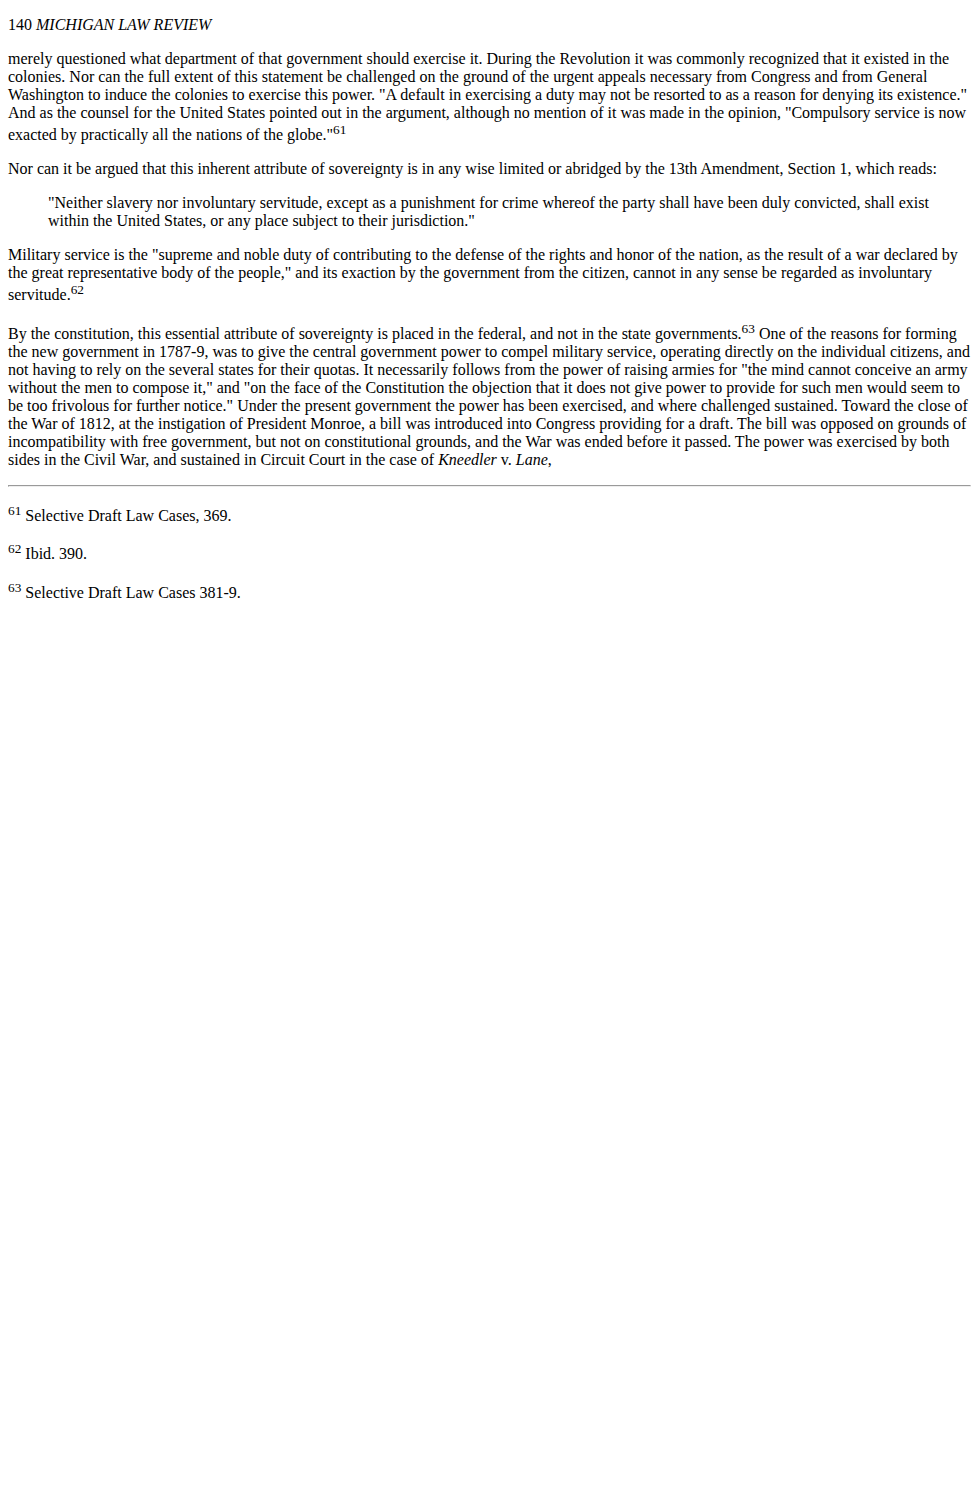140 MICHIGAN LAW REVIEW
merely questioned what department of that government should exercise it. During the Revolution it was commonly recognized that it existed in the colonies. Nor can the full extent of this statement be challenged on the ground of the urgent appeals necessary from Congress and from General Washington to induce the colonies to exercise this power. "A default in exercising a duty may not be resorted to as a reason for denying its existence." And as the counsel for the United States pointed out in the argument, although no mention of it was made in the opinion, "Compulsory service is now exacted by practically all the nations of the globe."61
Nor can it be argued that this inherent attribute of sovereignty is in any wise limited or abridged by the 13th Amendment, Section 1, which reads:
"Neither slavery nor involuntary servitude, except as a punishment for crime whereof the party shall have been duly convicted, shall exist within the United States, or any place subject to their jurisdiction."
Military service is the "supreme and noble duty of contributing to the defense of the rights and honor of the nation, as the result of a war declared by the great representative body of the people," and its exaction by the government from the citizen, cannot in any sense be regarded as involuntary servitude.62
By the constitution, this essential attribute of sovereignty is placed in the federal, and not in the state governments.63 One of the reasons for forming the new government in 1787-9, was to give the central government power to compel military service, operating directly on the individual citizens, and not having to rely on the several states for their quotas. It necessarily follows from the power of raising armies for "the mind cannot conceive an army without the men to compose it," and "on the face of the Constitution the objection that it does not give power to provide for such men would seem to be too frivolous for further notice." Under the present government the power has been exercised, and where challenged sustained. Toward the close of the War of 1812, at the instigation of President Monroe, a bill was introduced into Congress providing for a draft. The bill was opposed on grounds of incompatibility with free government, but not on constitutional grounds, and the War was ended before it passed. The power was exercised by both sides in the Civil War, and sustained in Circuit Court in the case of Kneedler v. Lane,
61 Selective Draft Law Cases, 369.
62 Ibid. 390.
63 Selective Draft Law Cases 381-9.